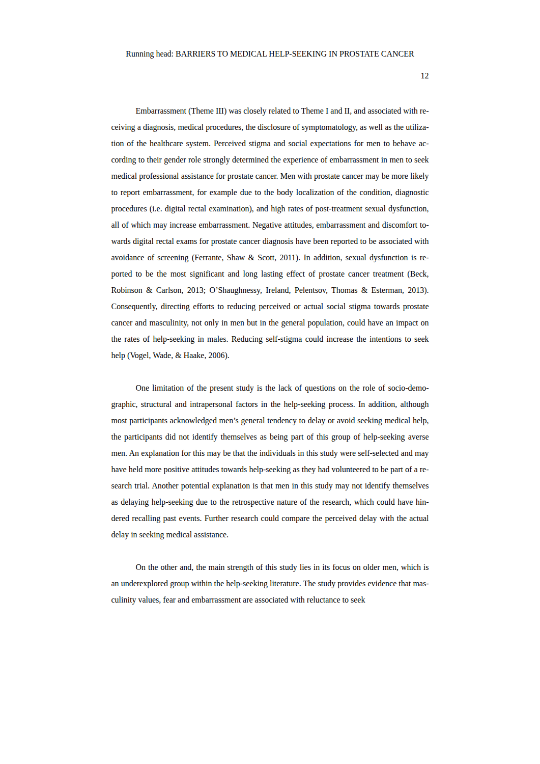Running head: BARRIERS TO MEDICAL HELP-SEEKING IN PROSTATE CANCER
12
Embarrassment (Theme III) was closely related to Theme I and II, and associated with receiving a diagnosis, medical procedures, the disclosure of symptomatology, as well as the utilization of the healthcare system. Perceived stigma and social expectations for men to behave according to their gender role strongly determined the experience of embarrassment in men to seek medical professional assistance for prostate cancer. Men with prostate cancer may be more likely to report embarrassment, for example due to the body localization of the condition, diagnostic procedures (i.e. digital rectal examination), and high rates of post-treatment sexual dysfunction, all of which may increase embarrassment. Negative attitudes, embarrassment and discomfort towards digital rectal exams for prostate cancer diagnosis have been reported to be associated with avoidance of screening (Ferrante, Shaw & Scott, 2011). In addition, sexual dysfunction is reported to be the most significant and long lasting effect of prostate cancer treatment (Beck, Robinson & Carlson, 2013; O’Shaughnessy, Ireland, Pelentsov, Thomas & Esterman, 2013). Consequently, directing efforts to reducing perceived or actual social stigma towards prostate cancer and masculinity, not only in men but in the general population, could have an impact on the rates of help-seeking in males. Reducing self-stigma could increase the intentions to seek help (Vogel, Wade, & Haake, 2006).
One limitation of the present study is the lack of questions on the role of socio-demographic, structural and intrapersonal factors in the help-seeking process. In addition, although most participants acknowledged men’s general tendency to delay or avoid seeking medical help, the participants did not identify themselves as being part of this group of help-seeking averse men. An explanation for this may be that the individuals in this study were self-selected and may have held more positive attitudes towards help-seeking as they had volunteered to be part of a research trial. Another potential explanation is that men in this study may not identify themselves as delaying help-seeking due to the retrospective nature of the research, which could have hindered recalling past events. Further research could compare the perceived delay with the actual delay in seeking medical assistance.
On the other and, the main strength of this study lies in its focus on older men, which is an underexplored group within the help-seeking literature. The study provides evidence that masculinity values, fear and embarrassment are associated with reluctance to seek